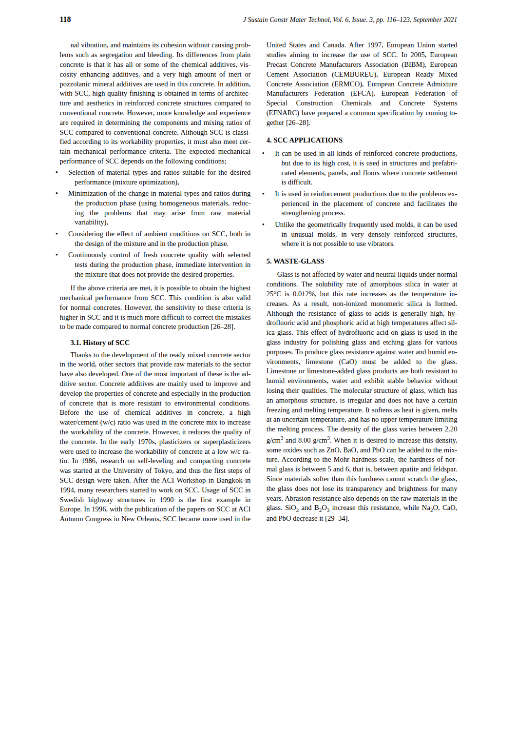118 J Sustain Constr Mater Technol, Vol. 6, Issue. 3, pp. 116–123, September 2021
nal vibration, and maintains its cohesion without causing problems such as segregation and bleeding. Its differences from plain concrete is that it has all or some of the chemical additives, viscosity enhancing additives, and a very high amount of inert or pozzolanic mineral additives are used in this concrete. In addition, with SCC, high quality finishing is obtained in terms of architecture and aesthetics in reinforced concrete structures compared to conventional concrete. However, more knowledge and experience are required in determining the components and mixing ratios of SCC compared to conventional concrete. Although SCC is classified according to its workability properties, it must also meet certain mechanical performance criteria. The expected mechanical performance of SCC depends on the following conditions;
Selection of material types and ratios suitable for the desired performance (mixture optimization),
Minimization of the change in material types and ratios during the production phase (using homogeneous materials, reducing the problems that may arise from raw material variability),
Considering the effect of ambient conditions on SCC, both in the design of the mixture and in the production phase.
Continuously control of fresh concrete quality with selected tests during the production phase, immediate intervention in the mixture that does not provide the desired properties.
If the above criteria are met, it is possible to obtain the highest mechanical performance from SCC. This condition is also valid for normal concretes. However, the sensitivity to these criteria is higher in SCC and it is much more difficult to correct the mistakes to be made compared to normal concrete production [26–28].
3.1. History of SCC
Thanks to the development of the ready mixed concrete sector in the world, other sectors that provide raw materials to the sector have also developed. One of the most important of these is the additive sector. Concrete additives are mainly used to improve and develop the properties of concrete and especially in the production of concrete that is more resistant to environmental conditions. Before the use of chemical additives in concrete, a high water/cement (w/c) ratio was used in the concrete mix to increase the workability of the concrete. However, it reduces the quality of the concrete. In the early 1970s, plasticizers or superplasticizers were used to increase the workability of concrete at a low w/c ratio. In 1986, research on self-leveling and compacting concrete was started at the University of Tokyo, and thus the first steps of SCC design were taken. After the ACI Workshop in Bangkok in 1994, many researchers started to work on SCC. Usage of SCC in Swedish highway structures in 1990 is the first example in Europe. In 1996, with the publication of the papers on SCC at ACI Autumn Congress in New Orleans, SCC became more used in the United States and Canada. After 1997, European Union started studies aiming to increase the use of SCC. In 2005, European Precast Concrete Manufacturers Association (BIBM), European Cement Association (CEMBUREU), European Ready Mixed Concrete Association (ERMCO), European Concrete Admixture Manufacturers Federation (EFCA), European Federation of Special Construction Chemicals and Concrete Systems (EFNARC) have prepared a common specification by coming together [26–28].
4. SCC Applications
It can be used in all kinds of reinforced concrete productions, but due to its high cost, it is used in structures and prefabricated elements, panels, and floors where concrete settlement is difficult.
It is used in reinforcement productions due to the problems experienced in the placement of concrete and facilitates the strengthening process.
Unlike the geometrically frequently used molds, it can be used in unusual molds, in very densely reinforced structures, where it is not possible to use vibrators.
5. Waste-Glass
Glass is not affected by water and neutral liquids under normal conditions. The solubility rate of amorphous silica in water at 25°C is 0.012%, but this rate increases as the temperature increases. As a result, non-ionized monomeric silica is formed. Although the resistance of glass to acids is generally high, hydrofluoric acid and phosphoric acid at high temperatures affect silica glass. This effect of hydrofluoric acid on glass is used in the glass industry for polishing glass and etching glass for various purposes. To produce glass resistance against water and humid environments, limestone (CaO) must be added to the glass. Limestone or limestone-added glass products are both resistant to humid environments, water and exhibit stable behavior without losing their qualities. The molecular structure of glass, which has an amorphous structure, is irregular and does not have a certain freezing and melting temperature. It softens as heat is given, melts at an uncertain temperature, and has no upper temperature limiting the melting process. The density of the glass varies between 2.20 g/cm3 and 8.00 g/cm3. When it is desired to increase this density, some oxides such as ZnO, BaO, and PbO can be added to the mixture. According to the Mohr hardness scale, the hardness of normal glass is between 5 and 6, that is, between apatite and feldspar. Since materials softer than this hardness cannot scratch the glass, the glass does not lose its transparency and brightness for many years. Abrasion resistance also depends on the raw materials in the glass. SiO2 and B2O3 increase this resistance, while Na2O, CaO, and PbO decrease it [29–34].